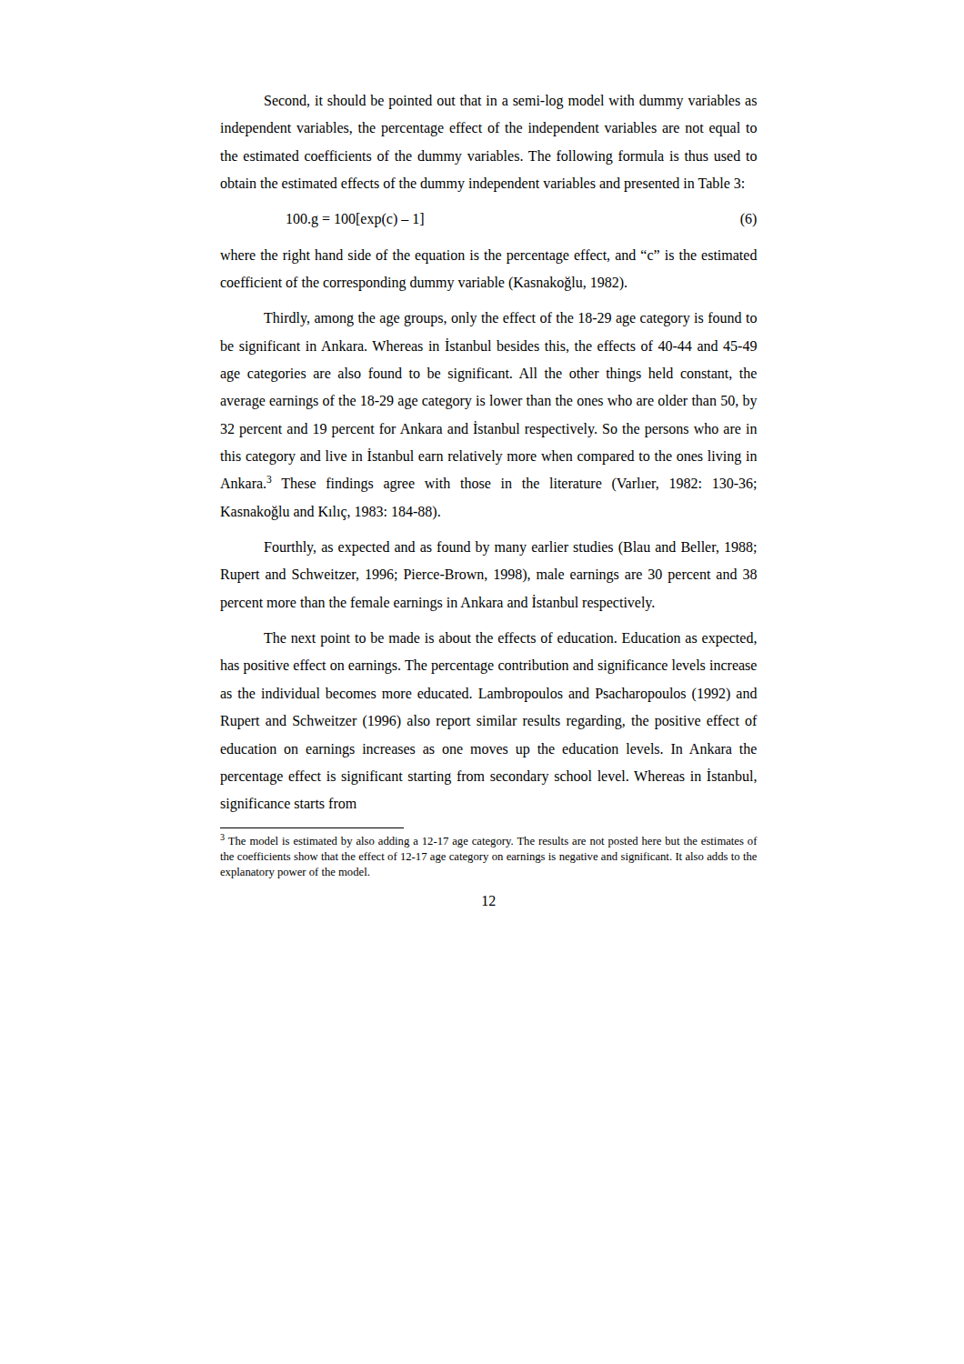Second, it should be pointed out that in a semi-log model with dummy variables as independent variables, the percentage effect of the independent variables are not equal to the estimated coefficients of the dummy variables. The following formula is thus used to obtain the estimated effects of the dummy independent variables and presented in Table 3:
100.g = 100[exp(c) – 1] (6)
where the right hand side of the equation is the percentage effect, and “c” is the estimated coefficient of the corresponding dummy variable (Kasnakoğlu, 1982).
Thirdly, among the age groups, only the effect of the 18-29 age category is found to be significant in Ankara. Whereas in İstanbul besides this, the effects of 40-44 and 45-49 age categories are also found to be significant. All the other things held constant, the average earnings of the 18-29 age category is lower than the ones who are older than 50, by 32 percent and 19 percent for Ankara and İstanbul respectively. So the persons who are in this category and live in İstanbul earn relatively more when compared to the ones living in Ankara.3 These findings agree with those in the literature (Varlıer, 1982: 130-36; Kasnakoğlu and Kılıç, 1983: 184-88).
Fourthly, as expected and as found by many earlier studies (Blau and Beller, 1988; Rupert and Schweitzer, 1996; Pierce-Brown, 1998), male earnings are 30 percent and 38 percent more than the female earnings in Ankara and İstanbul respectively.
The next point to be made is about the effects of education. Education as expected, has positive effect on earnings. The percentage contribution and significance levels increase as the individual becomes more educated. Lambropoulos and Psacharopoulos (1992) and Rupert and Schweitzer (1996) also report similar results regarding, the positive effect of education on earnings increases as one moves up the education levels. In Ankara the percentage effect is significant starting from secondary school level. Whereas in İstanbul, significance starts from
3 The model is estimated by also adding a 12-17 age category. The results are not posted here but the estimates of the coefficients show that the effect of 12-17 age category on earnings is negative and significant. It also adds to the explanatory power of the model.
12